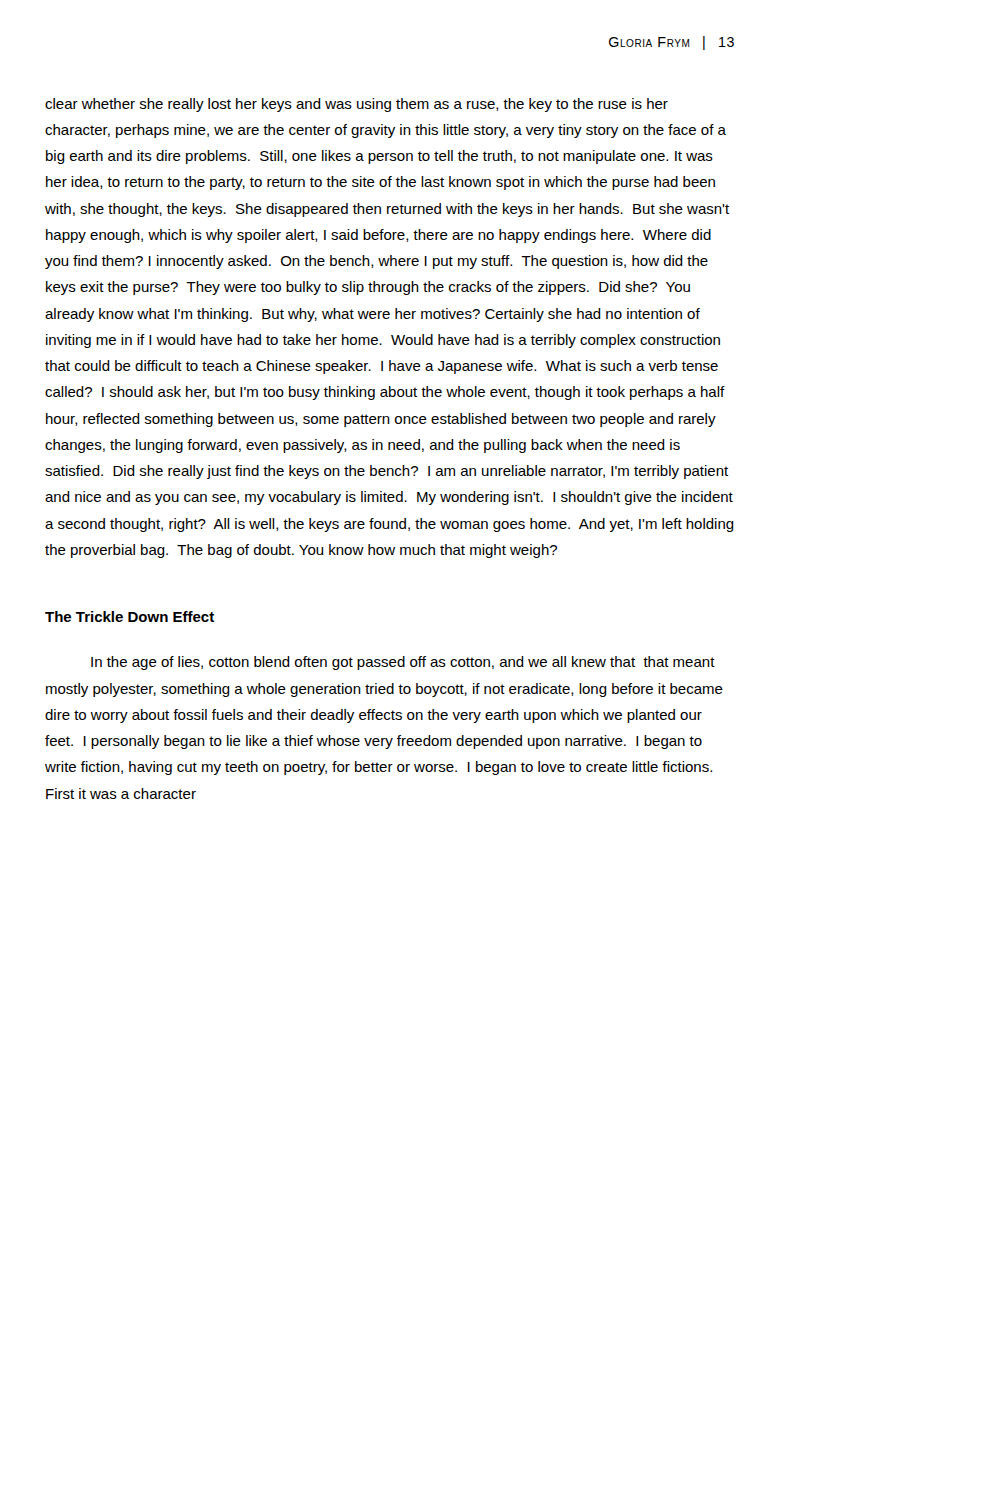Gloria Frym | 13
clear whether she really lost her keys and was using them as a ruse, the key to the ruse is her character, perhaps mine, we are the center of gravity in this little story, a very tiny story on the face of a big earth and its dire problems. Still, one likes a person to tell the truth, to not manipulate one. It was her idea, to return to the party, to return to the site of the last known spot in which the purse had been with, she thought, the keys. She disappeared then returned with the keys in her hands. But she wasn't happy enough, which is why spoiler alert, I said before, there are no happy endings here. Where did you find them? I innocently asked. On the bench, where I put my stuff. The question is, how did the keys exit the purse? They were too bulky to slip through the cracks of the zippers. Did she? You already know what I'm thinking. But why, what were her motives? Certainly she had no intention of inviting me in if I would have had to take her home. Would have had is a terribly complex construction that could be difficult to teach a Chinese speaker. I have a Japanese wife. What is such a verb tense called? I should ask her, but I'm too busy thinking about the whole event, though it took perhaps a half hour, reflected something between us, some pattern once established between two people and rarely changes, the lunging forward, even passively, as in need, and the pulling back when the need is satisfied. Did she really just find the keys on the bench? I am an unreliable narrator, I'm terribly patient and nice and as you can see, my vocabulary is limited. My wondering isn't. I shouldn't give the incident a second thought, right? All is well, the keys are found, the woman goes home. And yet, I'm left holding the proverbial bag. The bag of doubt. You know how much that might weigh?
The Trickle Down Effect
In the age of lies, cotton blend often got passed off as cotton, and we all knew that that meant mostly polyester, something a whole generation tried to boycott, if not eradicate, long before it became dire to worry about fossil fuels and their deadly effects on the very earth upon which we planted our feet. I personally began to lie like a thief whose very freedom depended upon narrative. I began to write fiction, having cut my teeth on poetry, for better or worse. I began to love to create little fictions. First it was a character